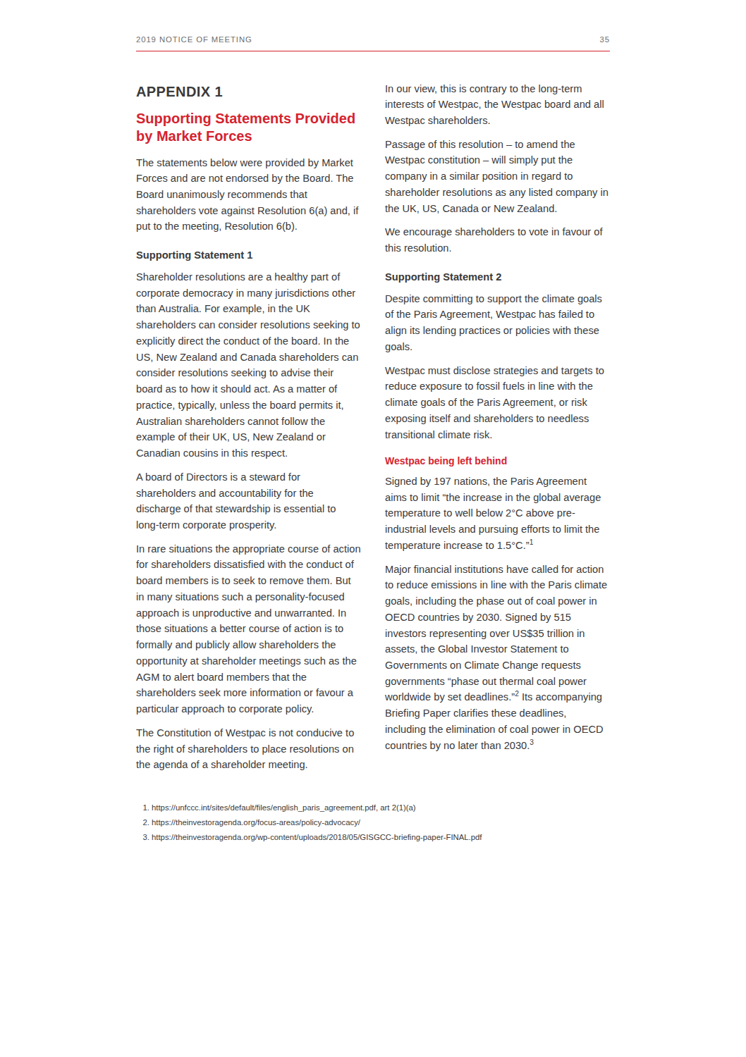2019 NOTICE OF MEETING 35
APPENDIX 1
Supporting Statements Provided by Market Forces
The statements below were provided by Market Forces and are not endorsed by the Board. The Board unanimously recommends that shareholders vote against Resolution 6(a) and, if put to the meeting, Resolution 6(b).
Supporting Statement 1
Shareholder resolutions are a healthy part of corporate democracy in many jurisdictions other than Australia. For example, in the UK shareholders can consider resolutions seeking to explicitly direct the conduct of the board. In the US, New Zealand and Canada shareholders can consider resolutions seeking to advise their board as to how it should act. As a matter of practice, typically, unless the board permits it, Australian shareholders cannot follow the example of their UK, US, New Zealand or Canadian cousins in this respect.
A board of Directors is a steward for shareholders and accountability for the discharge of that stewardship is essential to long-term corporate prosperity.
In rare situations the appropriate course of action for shareholders dissatisfied with the conduct of board members is to seek to remove them. But in many situations such a personality-focused approach is unproductive and unwarranted. In those situations a better course of action is to formally and publicly allow shareholders the opportunity at shareholder meetings such as the AGM to alert board members that the shareholders seek more information or favour a particular approach to corporate policy.
The Constitution of Westpac is not conducive to the right of shareholders to place resolutions on the agenda of a shareholder meeting.
In our view, this is contrary to the long-term interests of Westpac, the Westpac board and all Westpac shareholders.
Passage of this resolution – to amend the Westpac constitution – will simply put the company in a similar position in regard to shareholder resolutions as any listed company in the UK, US, Canada or New Zealand.
We encourage shareholders to vote in favour of this resolution.
Supporting Statement 2
Despite committing to support the climate goals of the Paris Agreement, Westpac has failed to align its lending practices or policies with these goals.
Westpac must disclose strategies and targets to reduce exposure to fossil fuels in line with the climate goals of the Paris Agreement, or risk exposing itself and shareholders to needless transitional climate risk.
Westpac being left behind
Signed by 197 nations, the Paris Agreement aims to limit “the increase in the global average temperature to well below 2°C above pre-industrial levels and pursuing efforts to limit the temperature increase to 1.5°C.”1
Major financial institutions have called for action to reduce emissions in line with the Paris climate goals, including the phase out of coal power in OECD countries by 2030. Signed by 515 investors representing over US$35 trillion in assets, the Global Investor Statement to Governments on Climate Change requests governments “phase out thermal coal power worldwide by set deadlines.”2 Its accompanying Briefing Paper clarifies these deadlines, including the elimination of coal power in OECD countries by no later than 2030.3
https://unfccc.int/sites/default/files/english_paris_agreement.pdf, art 2(1)(a)
https://theinvestoragenda.org/focus-areas/policy-advocacy/
https://theinvestoragenda.org/wp-content/uploads/2018/05/GISGCC-briefing-paper-FINAL.pdf